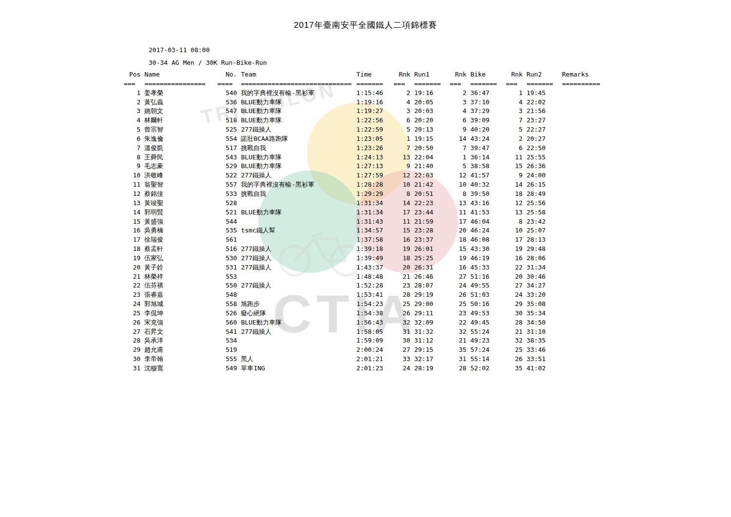2017年臺南安平全國鐵人二項錦標賽
2017-03-11 08:00
30-34 AG Men / 30K Run-Bike-Run
TRIATHLON
CTIA
| Pos | Name | No. | Team | Time | Rnk | Run1 | Rnk | Bike | Rnk | Run2 | Remarks |
| --- | --- | --- | --- | --- | --- | --- | --- | --- | --- | --- | --- |
| === | ================ | ==== | ============================= | ======= | === | ======= | === | ======= | === | ======= | ========== |
| 1 | 姜孝榮 | 540 | 我的字典裡沒有輸-黑衫軍 | 1:15:46 | 2 | 19:16 | 2 | 36:47 | 1 | 19:45 | |
| 2 | 黃弘義 | 536 | BLUE動力車隊 | 1:19:16 | 4 | 20:05 | 3 | 37:10 | 4 | 22:02 | |
| 3 | 姚朝文 | 547 | BLUE動力車隊 | 1:19:27 | 3 | 20:03 | 4 | 37:29 | 3 | 21:56 | |
| 4 | 林爾軒 | 518 | BLUE動力車隊 | 1:22:56 | 6 | 20:20 | 6 | 39:09 | 7 | 23:27 | |
| 5 | 曾宗智 | 525 | 277鐵操人 | 1:22:59 | 5 | 20:13 | 9 | 40:20 | 5 | 22:27 | |
| 6 | 朱逸倫 | 554 | 諾壯BCAA路跑隊 | 1:23:05 | 1 | 19:15 | 14 | 43:24 | 2 | 20:27 | |
| 7 | 溫俊凱 | 517 | 挑戰自我 | 1:23:26 | 7 | 20:50 | 7 | 39:47 | 6 | 22:50 | |
| 8 | 王舜民 | 543 | BLUE動力車隊 | 1:24:13 | 13 | 22:04 | 1 | 36:14 | 11 | 25:55 | |
| 9 | 毛志豪 | 529 | BLUE動力車隊 | 1:27:13 | 9 | 21:40 | 5 | 38:58 | 15 | 26:36 | |
| 10 | 洪敬峰 | 522 | 277鐵操人 | 1:27:59 | 12 | 22:03 | 12 | 41:57 | 9 | 24:00 | |
| 11 | 翁聖智 | 557 | 我的字典裡沒有輸-黑衫軍 | 1:28:28 | 10 | 21:42 | 10 | 40:32 | 14 | 26:15 | |
| 12 | 蔡銘佳 | 533 | 挑戰自我 | 1:29:29 | 8 | 20:51 | 8 | 39:50 | 18 | 28:49 | |
| 13 | 黃竣聖 | 528 | | 1:31:34 | 14 | 22:23 | 13 | 43:16 | 12 | 25:56 | |
| 14 | 郭明賢 | 521 | BLUE動力車隊 | 1:31:34 | 17 | 23:44 | 11 | 41:53 | 13 | 25:58 | |
| 15 | 黃盛強 | 544 | | 1:31:43 | 11 | 21:59 | 17 | 46:04 | 8 | 23:42 | |
| 16 | 吳勇楠 | 535 | tsmc鐵人幫 | 1:34:57 | 15 | 23:28 | 20 | 46:24 | 10 | 25:07 | |
| 17 | 徐瑞俊 | 561 | | 1:37:58 | 16 | 23:37 | 18 | 46:08 | 17 | 28:13 | |
| 18 | 蔡孟軒 | 516 | 277鐵操人 | 1:39:18 | 19 | 26:01 | 15 | 43:30 | 19 | 29:48 | |
| 19 | 伍家弘 | 530 | 277鐵操人 | 1:39:49 | 18 | 25:25 | 19 | 46:19 | 16 | 28:06 | |
| 20 | 黃子銓 | 531 | 277鐵操人 | 1:43:37 | 20 | 26:31 | 16 | 45:33 | 22 | 31:34 | |
| 21 | 林榮祥 | 553 | | 1:48:48 | 21 | 26:46 | 27 | 51:16 | 20 | 30:46 | |
| 22 | 伍芬祺 | 550 | 277鐵操人 | 1:52:28 | 23 | 28:07 | 24 | 49:55 | 27 | 34:27 | |
| 23 | 張睿嘉 | 548 | | 1:53:41 | 28 | 29:19 | 26 | 51:03 | 24 | 33:20 | |
| 24 | 郭旭城 | 558 | 旭跑步 | 1:54:23 | 25 | 29:00 | 25 | 50:16 | 29 | 35:08 | |
| 25 | 李侃坤 | 526 | 癡心絕隊 | 1:54:38 | 26 | 29:11 | 23 | 49:53 | 30 | 35:34 | |
| 26 | 宋克強 | 560 | BLUE動力車隊 | 1:56:43 | 32 | 32:09 | 22 | 49:45 | 28 | 34:50 | |
| 27 | 石昇文 | 541 | 277鐵操人 | 1:58:05 | 31 | 31:32 | 32 | 55:24 | 21 | 31:10 | |
| 28 | 吳承洋 | 534 | | 1:59:09 | 30 | 31:12 | 21 | 49:23 | 32 | 38:35 | |
| 29 | 趙允甫 | 519 | | 2:00:24 | 27 | 29:15 | 35 | 57:24 | 25 | 33:46 | |
| 30 | 李帝翰 | 555 | 黑人 | 2:01:21 | 33 | 32:17 | 31 | 55:14 | 26 | 33:51 | |
| 31 | 沈穆寬 | 549 | 單車ING | 2:01:23 | 24 | 28:19 | 28 | 52:02 | 35 | 41:02 | |